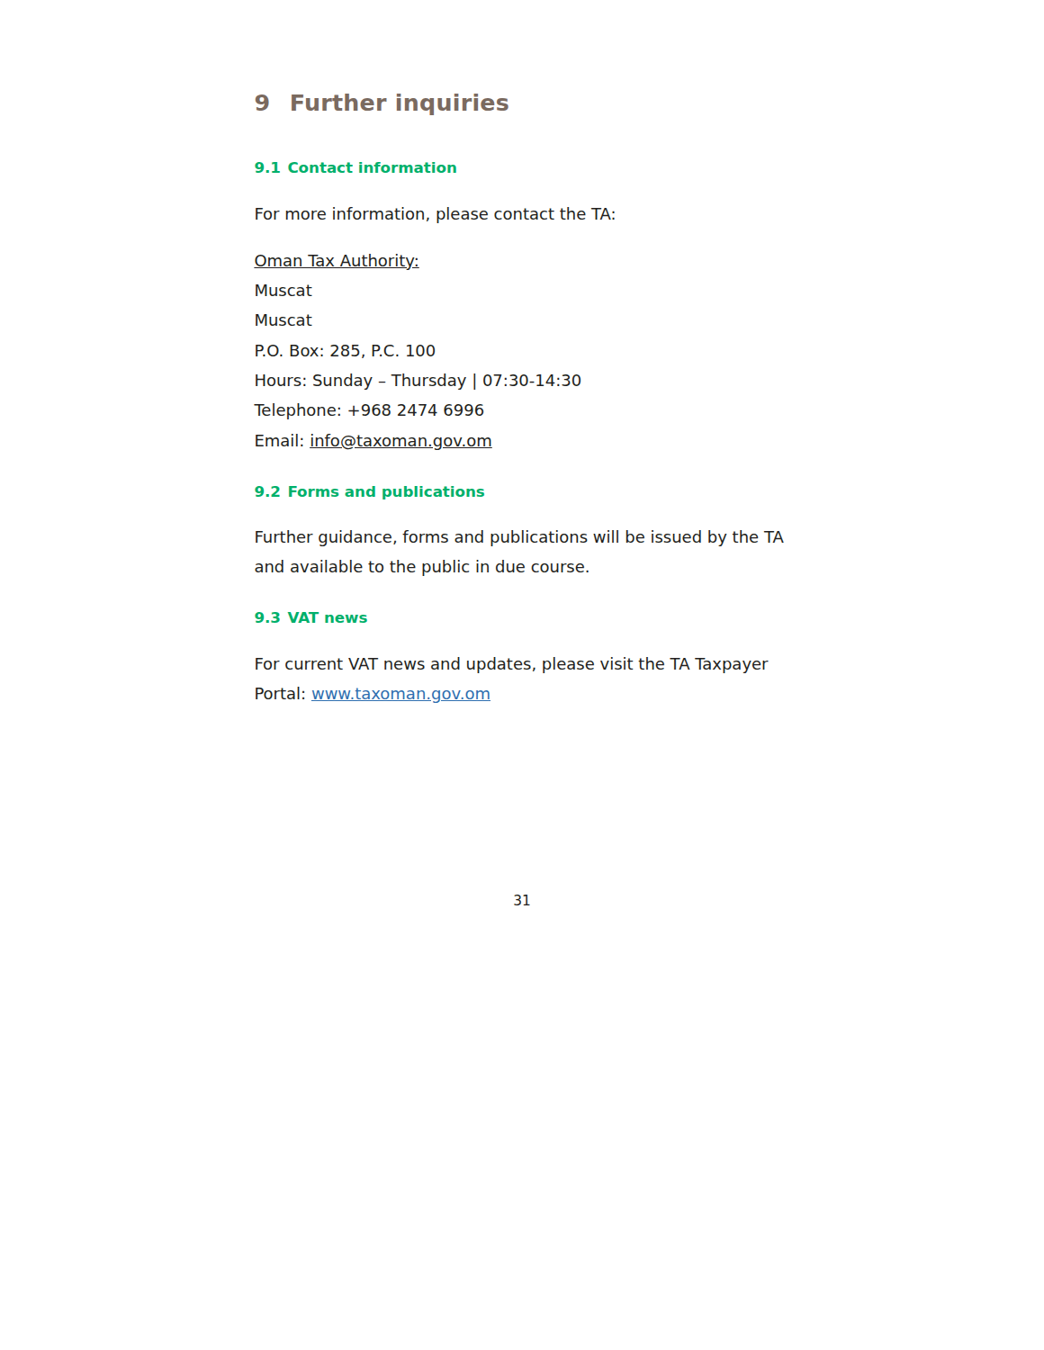9 Further inquiries
9.1 Contact information
For more information, please contact the TA:
Oman Tax Authority:
Muscat
Muscat
P.O. Box: 285, P.C. 100
Hours: Sunday – Thursday | 07:30-14:30
Telephone: +968 2474 6996
Email: info@taxoman.gov.om
9.2 Forms and publications
Further guidance, forms and publications will be issued by the TA and available to the public in due course.
9.3 VAT news
For current VAT news and updates, please visit the TA Taxpayer Portal: www.taxoman.gov.om
31